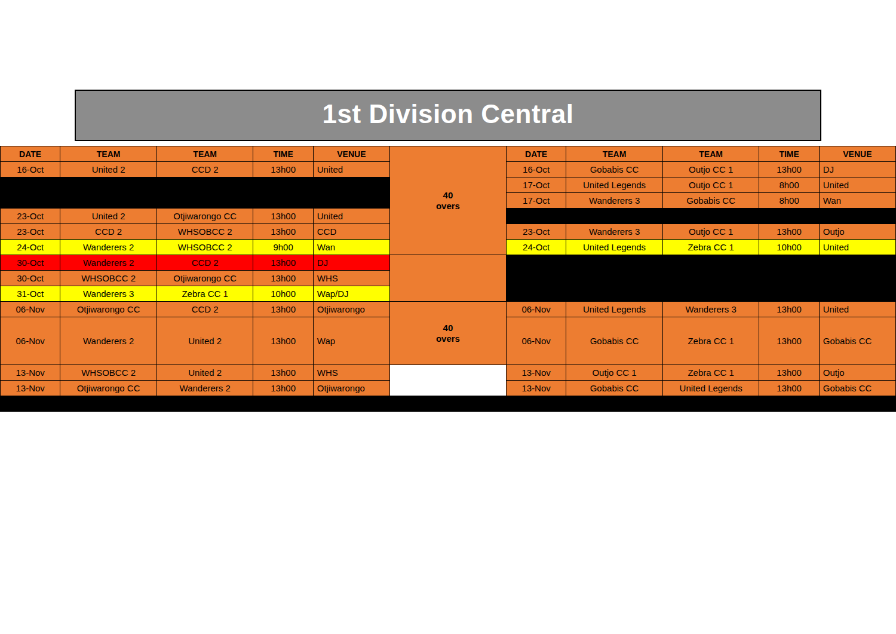1st Division Central
| DATE | TEAM | TEAM | TIME | VENUE | 40 overs | DATE | TEAM | TEAM | TIME | VENUE |
| 16-Oct | United 2 | CCD 2 | 13h00 | United | 16-Oct | Gobabis CC | Outjo CC 1 | 13h00 | DJ |
| | 17-Oct | United Legends | Outjo CC 1 | 8h00 | United |
| | 17-Oct | Wanderers 3 | Gobabis CC | 8h00 | Wan |
| 23-Oct | United 2 | Otjiwarongo CC | 13h00 | United | |
| 23-Oct | CCD 2 | WHSOBCC 2 | 13h00 | CCD | 23-Oct | Wanderers 3 | Outjo CC 1 | 13h00 | Outjo |
| 24-Oct | Wanderers 2 | WHSOBCC 2 | 9h00 | Wan | 24-Oct | United Legends | Zebra CC 1 | 10h00 | United |
| 30-Oct | Wanderers 2 | CCD 2 | 13h00 | DJ | | |
| 30-Oct | WHSOBCC 2 | Otjiwarongo CC | 13h00 | WHS | |
| 31-Oct | Wanderers 3 | Zebra CC 1 | 10h00 | Wap/DJ | |
| 06-Nov | Otjiwarongo CC | CCD 2 | 13h00 | Otjiwarongo | 40 overs | 06-Nov | United Legends | Wanderers 3 | 13h00 | United |
| 06-Nov | Wanderers 2 | United 2 | 13h00 | Wap | 06-Nov | Gobabis CC | Zebra CC 1 | 13h00 | Gobabis CC |
| 13-Nov | WHSOBCC 2 | United 2 | 13h00 | WHS | | 13-Nov | Outjo CC 1 | Zebra CC 1 | 13h00 | Outjo |
| 13-Nov | Otjiwarongo CC | Wanderers 2 | 13h00 | Otjiwarongo | 13-Nov | Gobabis CC | United Legends | 13h00 | Gobabis CC |